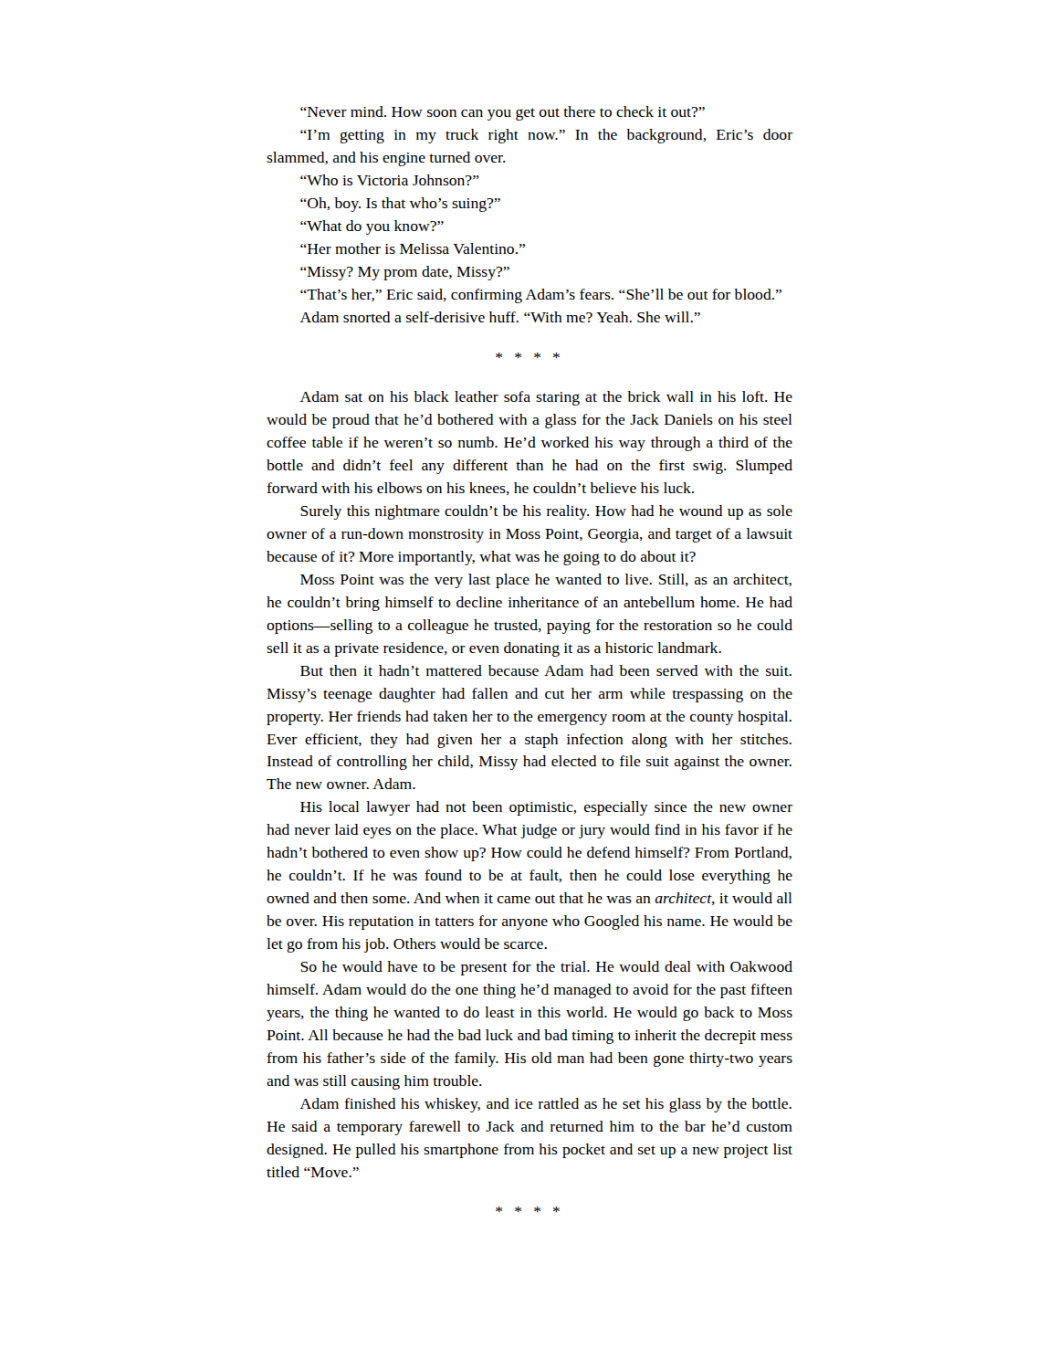“Never mind. How soon can you get out there to check it out?”
“I’m getting in my truck right now.” In the background, Eric’s door slammed, and his engine turned over.
“Who is Victoria Johnson?”
“Oh, boy. Is that who’s suing?”
“What do you know?”
“Her mother is Melissa Valentino.”
“Missy? My prom date, Missy?”
“That’s her,” Eric said, confirming Adam’s fears. “She’ll be out for blood.”
Adam snorted a self-derisive huff. “With me? Yeah. She will.”
* * * *
Adam sat on his black leather sofa staring at the brick wall in his loft. He would be proud that he’d bothered with a glass for the Jack Daniels on his steel coffee table if he weren’t so numb. He’d worked his way through a third of the bottle and didn’t feel any different than he had on the first swig. Slumped forward with his elbows on his knees, he couldn’t believe his luck.
Surely this nightmare couldn’t be his reality. How had he wound up as sole owner of a run-down monstrosity in Moss Point, Georgia, and target of a lawsuit because of it? More importantly, what was he going to do about it?
Moss Point was the very last place he wanted to live. Still, as an architect, he couldn’t bring himself to decline inheritance of an antebellum home. He had options—selling to a colleague he trusted, paying for the restoration so he could sell it as a private residence, or even donating it as a historic landmark.
But then it hadn’t mattered because Adam had been served with the suit. Missy’s teenage daughter had fallen and cut her arm while trespassing on the property. Her friends had taken her to the emergency room at the county hospital. Ever efficient, they had given her a staph infection along with her stitches. Instead of controlling her child, Missy had elected to file suit against the owner. The new owner. Adam.
His local lawyer had not been optimistic, especially since the new owner had never laid eyes on the place. What judge or jury would find in his favor if he hadn’t bothered to even show up? How could he defend himself? From Portland, he couldn’t. If he was found to be at fault, then he could lose everything he owned and then some. And when it came out that he was an architect, it would all be over. His reputation in tatters for anyone who Googled his name. He would be let go from his job. Others would be scarce.
So he would have to be present for the trial. He would deal with Oakwood himself. Adam would do the one thing he’d managed to avoid for the past fifteen years, the thing he wanted to do least in this world. He would go back to Moss Point. All because he had the bad luck and bad timing to inherit the decrepit mess from his father’s side of the family. His old man had been gone thirty-two years and was still causing him trouble.
Adam finished his whiskey, and ice rattled as he set his glass by the bottle. He said a temporary farewell to Jack and returned him to the bar he’d custom designed. He pulled his smartphone from his pocket and set up a new project list titled “Move.”
* * * *